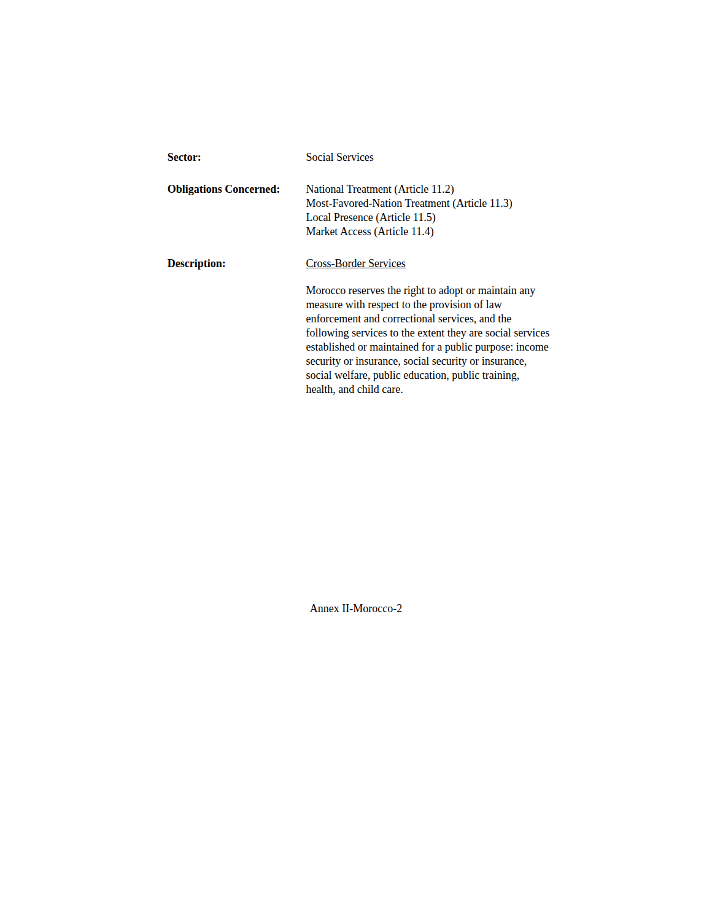| Sector: | Social Services |
| Obligations Concerned: | National Treatment (Article 11.2) Most-Favored-Nation Treatment (Article 11.3) Local Presence (Article 11.5) Market Access (Article 11.4) |
| Description: | Cross-Border Services Morocco reserves the right to adopt or maintain any measure with respect to the provision of law enforcement and correctional services, and the following services to the extent they are social services established or maintained for a public purpose: income security or insurance, social security or insurance, social welfare, public education, public training, health, and child care. |
Annex II-Morocco-2